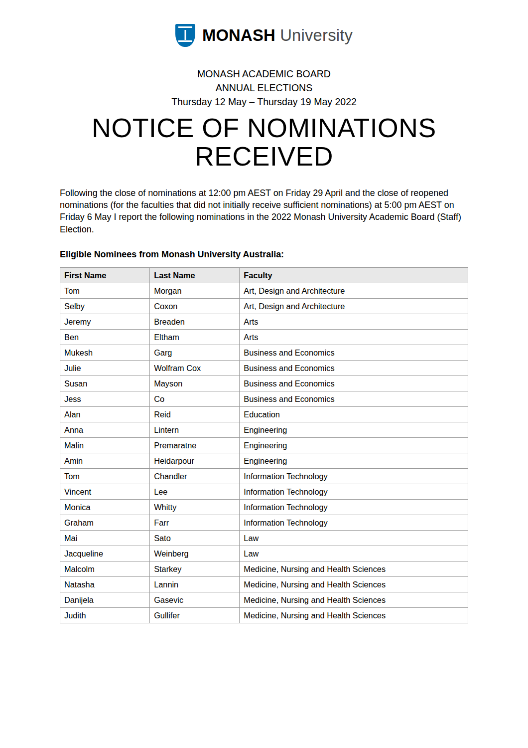MONASH University
MONASH ACADEMIC BOARD
ANNUAL ELECTIONS
Thursday 12 May – Thursday 19 May 2022
NOTICE OF NOMINATIONS RECEIVED
Following the close of nominations at 12:00 pm AEST on Friday 29 April and the close of reopened nominations (for the faculties that did not initially receive sufficient nominations) at 5:00 pm AEST on Friday 6 May I report the following nominations in the 2022 Monash University Academic Board (Staff) Election.
Eligible Nominees from Monash University Australia:
| First Name | Last Name | Faculty |
| --- | --- | --- |
| Tom | Morgan | Art, Design and Architecture |
| Selby | Coxon | Art, Design and Architecture |
| Jeremy | Breaden | Arts |
| Ben | Eltham | Arts |
| Mukesh | Garg | Business and Economics |
| Julie | Wolfram Cox | Business and Economics |
| Susan | Mayson | Business and Economics |
| Jess | Co | Business and Economics |
| Alan | Reid | Education |
| Anna | Lintern | Engineering |
| Malin | Premaratne | Engineering |
| Amin | Heidarpour | Engineering |
| Tom | Chandler | Information Technology |
| Vincent | Lee | Information Technology |
| Monica | Whitty | Information Technology |
| Graham | Farr | Information Technology |
| Mai | Sato | Law |
| Jacqueline | Weinberg | Law |
| Malcolm | Starkey | Medicine, Nursing and Health Sciences |
| Natasha | Lannin | Medicine, Nursing and Health Sciences |
| Danijela | Gasevic | Medicine, Nursing and Health Sciences |
| Judith | Gullifer | Medicine, Nursing and Health Sciences |